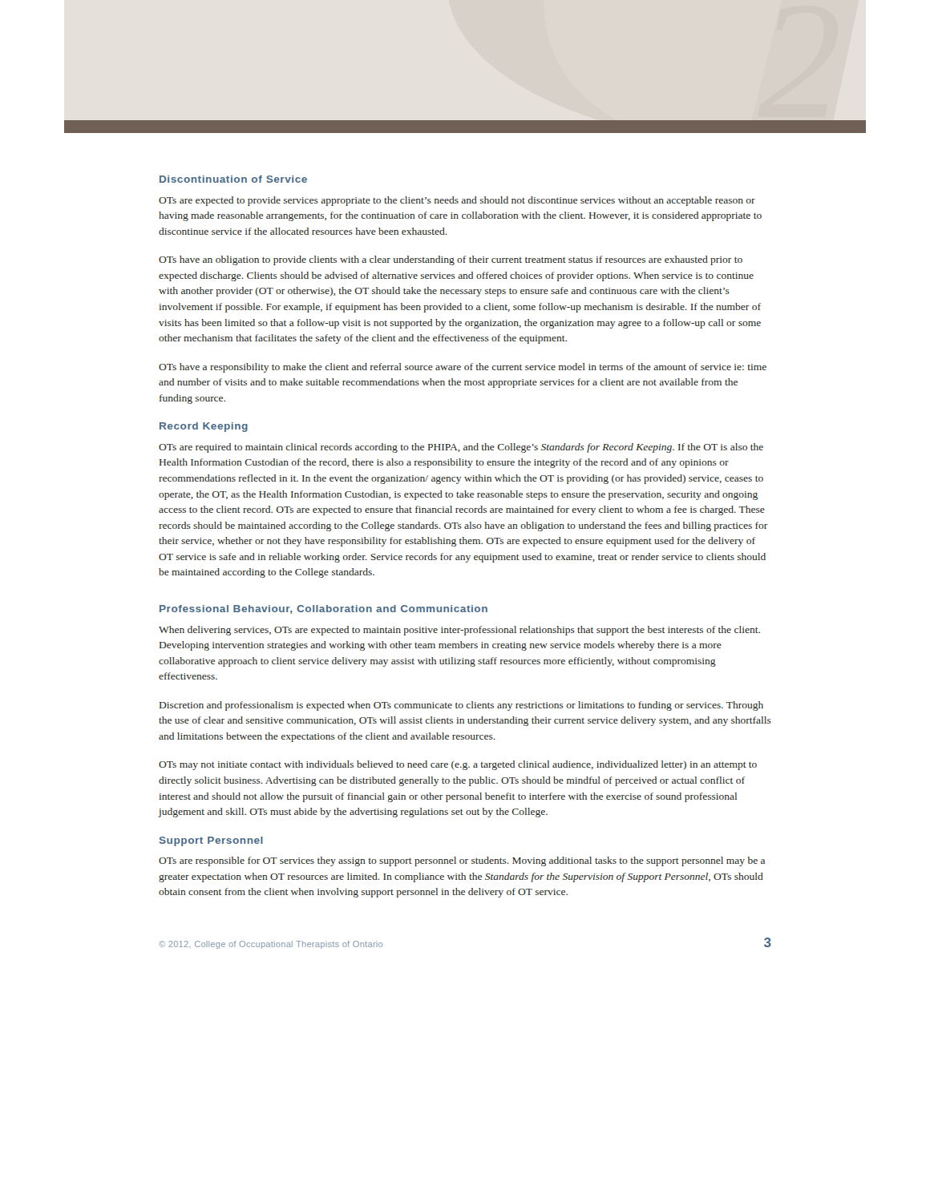2
Discontinuation of Service
OTs are expected to provide services appropriate to the client’s needs and should not discontinue services without an acceptable reason or having made reasonable arrangements, for the continuation of care in collaboration with the client. However, it is considered appropriate to discontinue service if the allocated resources have been exhausted.
OTs have an obligation to provide clients with a clear understanding of their current treatment status if resources are exhausted prior to expected discharge. Clients should be advised of alternative services and offered choices of provider options. When service is to continue with another provider (OT or otherwise), the OT should take the necessary steps to ensure safe and continuous care with the client’s involvement if possible. For example, if equipment has been provided to a client, some follow-up mechanism is desirable. If the number of visits has been limited so that a follow-up visit is not supported by the organization, the organization may agree to a follow-up call or some other mechanism that facilitates the safety of the client and the effectiveness of the equipment.
OTs have a responsibility to make the client and referral source aware of the current service model in terms of the amount of service ie: time and number of visits and to make suitable recommendations when the most appropriate services for a client are not available from the funding source.
Record Keeping
OTs are required to maintain clinical records according to the PHIPA, and the College’s Standards for Record Keeping. If the OT is also the Health Information Custodian of the record, there is also a responsibility to ensure the integrity of the record and of any opinions or recommendations reflected in it. In the event the organization/ agency within which the OT is providing (or has provided) service, ceases to operate, the OT, as the Health Information Custodian, is expected to take reasonable steps to ensure the preservation, security and ongoing access to the client record. OTs are expected to ensure that financial records are maintained for every client to whom a fee is charged. These records should be maintained according to the College standards. OTs also have an obligation to understand the fees and billing practices for their service, whether or not they have responsibility for establishing them. OTs are expected to ensure equipment used for the delivery of OT service is safe and in reliable working order. Service records for any equipment used to examine, treat or render service to clients should be maintained according to the College standards.
Professional Behaviour, Collaboration and Communication
When delivering services, OTs are expected to maintain positive inter-professional relationships that support the best interests of the client. Developing intervention strategies and working with other team members in creating new service models whereby there is a more collaborative approach to client service delivery may assist with utilizing staff resources more efficiently, without compromising effectiveness.
Discretion and professionalism is expected when OTs communicate to clients any restrictions or limitations to funding or services. Through the use of clear and sensitive communication, OTs will assist clients in understanding their current service delivery system, and any shortfalls and limitations between the expectations of the client and available resources.
OTs may not initiate contact with individuals believed to need care (e.g. a targeted clinical audience, individualized letter) in an attempt to directly solicit business. Advertising can be distributed generally to the public. OTs should be mindful of perceived or actual conflict of interest and should not allow the pursuit of financial gain or other personal benefit to interfere with the exercise of sound professional judgement and skill. OTs must abide by the advertising regulations set out by the College.
Support Personnel
OTs are responsible for OT services they assign to support personnel or students. Moving additional tasks to the support personnel may be a greater expectation when OT resources are limited. In compliance with the Standards for the Supervision of Support Personnel, OTs should obtain consent from the client when involving support personnel in the delivery of OT service.
© 2012, College of Occupational Therapists of Ontario
3